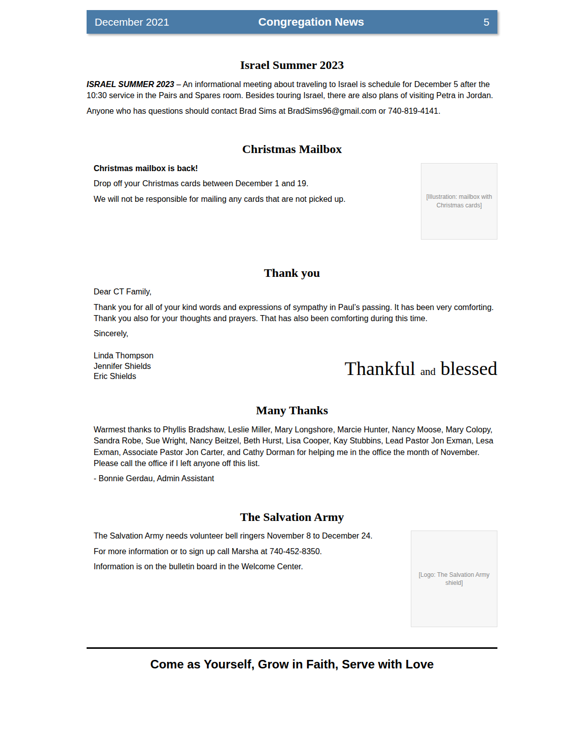December 2021 Congregation News 5
Israel Summer 2023
ISRAEL SUMMER 2023 – An informational meeting about traveling to Israel is schedule for December 5 after the 10:30 service in the Pairs and Spares room. Besides touring Israel, there are also plans of visiting Petra in Jordan.
Anyone who has questions should contact Brad Sims at BradSims96@gmail.com or 740-819-4141.
Christmas Mailbox
[Illustration: mailbox with Christmas cards]
Christmas mailbox is back!
Drop off your Christmas cards between December 1 and 19.
We will not be responsible for mailing any cards that are not picked up.
Thank you
Dear CT Family,
Thank you for all of your kind words and expressions of sympathy in Paul’s passing. It has been very comforting. Thank you also for your thoughts and prayers. That has also been comforting during this time.
Sincerely,
Linda Thompson
Jennifer Shields
Eric Shields
Thankful and blessed
Many Thanks
Warmest thanks to Phyllis Bradshaw, Leslie Miller, Mary Longshore, Marcie Hunter, Nancy Moose, Mary Colopy, Sandra Robe, Sue Wright, Nancy Beitzel, Beth Hurst, Lisa Cooper, Kay Stubbins, Lead Pastor Jon Exman, Lesa Exman, Associate Pastor Jon Carter, and Cathy Dorman for helping me in the office the month of November. Please call the office if I left anyone off this list.
- Bonnie Gerdau, Admin Assistant
The Salvation Army
[Logo: The Salvation Army shield]
The Salvation Army needs volunteer bell ringers November 8 to December 24.
For more information or to sign up call Marsha at 740-452-8350.
Information is on the bulletin board in the Welcome Center.
Come as Yourself, Grow in Faith, Serve with Love